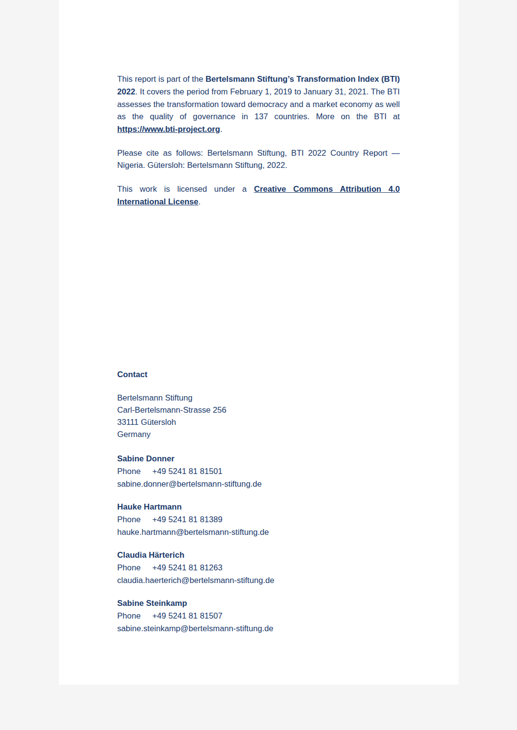This report is part of the Bertelsmann Stiftung’s Transformation Index (BTI) 2022. It covers the period from February 1, 2019 to January 31, 2021. The BTI assesses the transformation toward democracy and a market economy as well as the quality of governance in 137 countries. More on the BTI at https://www.bti-project.org.
Please cite as follows: Bertelsmann Stiftung, BTI 2022 Country Report — Nigeria. Gütersloh: Bertelsmann Stiftung, 2022.
This work is licensed under a Creative Commons Attribution 4.0 International License.
Contact
Bertelsmann Stiftung
Carl-Bertelsmann-Strasse 256
33111 Gütersloh
Germany
Sabine Donner
Phone+49 5241 81 81501
sabine.donner@bertelsmann-stiftung.de
Hauke Hartmann
Phone+49 5241 81 81389
hauke.hartmann@bertelsmann-stiftung.de
Claudia Härterich
Phone+49 5241 81 81263
claudia.haerterich@bertelsmann-stiftung.de
Sabine Steinkamp
Phone+49 5241 81 81507
sabine.steinkamp@bertelsmann-stiftung.de